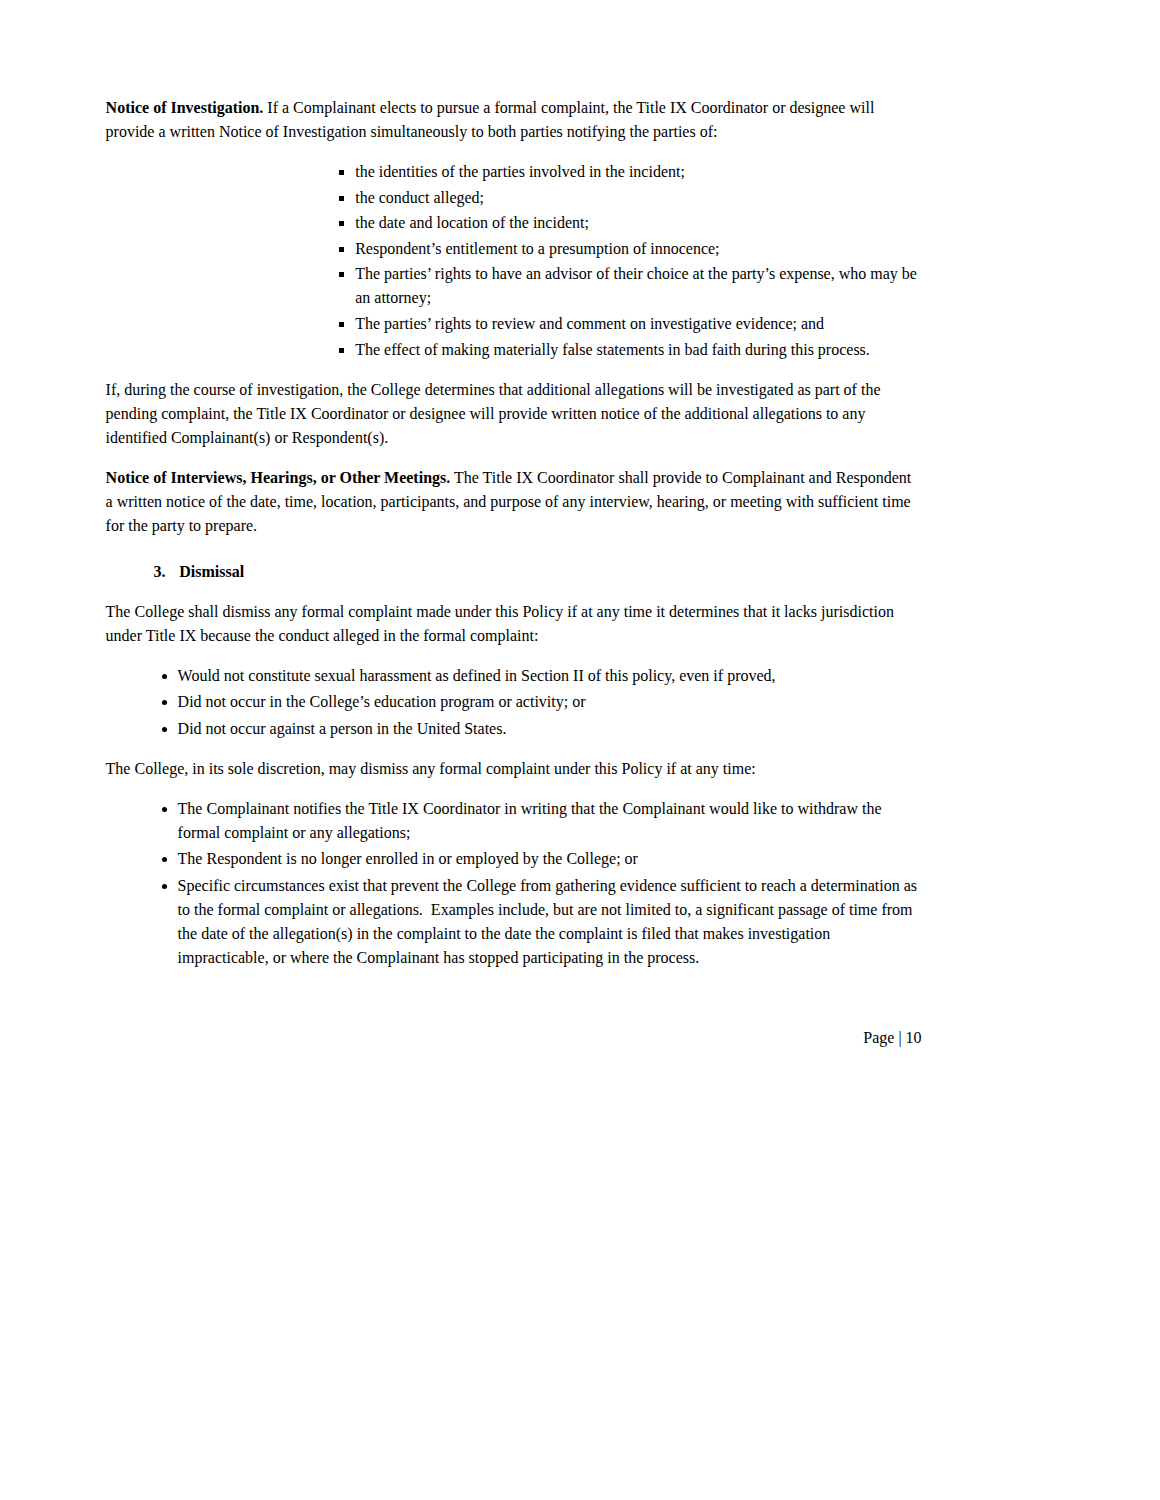Notice of Investigation. If a Complainant elects to pursue a formal complaint, the Title IX Coordinator or designee will provide a written Notice of Investigation simultaneously to both parties notifying the parties of:
the identities of the parties involved in the incident;
the conduct alleged;
the date and location of the incident;
Respondent’s entitlement to a presumption of innocence;
The parties’ rights to have an advisor of their choice at the party’s expense, who may be an attorney;
The parties’ rights to review and comment on investigative evidence; and
The effect of making materially false statements in bad faith during this process.
If, during the course of investigation, the College determines that additional allegations will be investigated as part of the pending complaint, the Title IX Coordinator or designee will provide written notice of the additional allegations to any identified Complainant(s) or Respondent(s).
Notice of Interviews, Hearings, or Other Meetings. The Title IX Coordinator shall provide to Complainant and Respondent a written notice of the date, time, location, participants, and purpose of any interview, hearing, or meeting with sufficient time for the party to prepare.
3. Dismissal
The College shall dismiss any formal complaint made under this Policy if at any time it determines that it lacks jurisdiction under Title IX because the conduct alleged in the formal complaint:
Would not constitute sexual harassment as defined in Section II of this policy, even if proved,
Did not occur in the College’s education program or activity; or
Did not occur against a person in the United States.
The College, in its sole discretion, may dismiss any formal complaint under this Policy if at any time:
The Complainant notifies the Title IX Coordinator in writing that the Complainant would like to withdraw the formal complaint or any allegations;
The Respondent is no longer enrolled in or employed by the College; or
Specific circumstances exist that prevent the College from gathering evidence sufficient to reach a determination as to the formal complaint or allegations. Examples include, but are not limited to, a significant passage of time from the date of the allegation(s) in the complaint to the date the complaint is filed that makes investigation impracticable, or where the Complainant has stopped participating in the process.
Page | 10